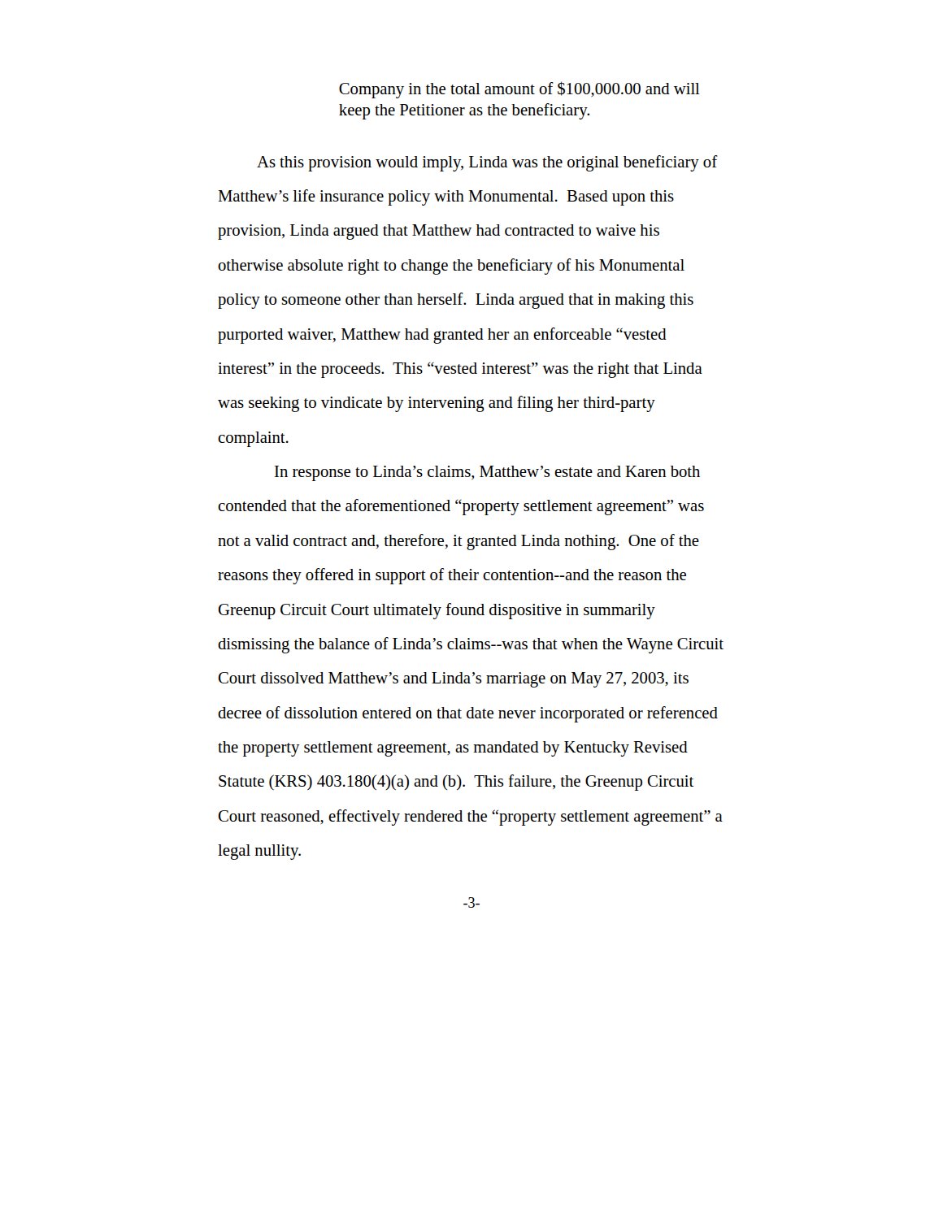Company in the total amount of $100,000.00 and will
keep the Petitioner as the beneficiary.
As this provision would imply, Linda was the original beneficiary of Matthew’s life insurance policy with Monumental. Based upon this provision, Linda argued that Matthew had contracted to waive his otherwise absolute right to change the beneficiary of his Monumental policy to someone other than herself. Linda argued that in making this purported waiver, Matthew had granted her an enforceable “vested interest” in the proceeds. This “vested interest” was the right that Linda was seeking to vindicate by intervening and filing her third-party complaint.
In response to Linda’s claims, Matthew’s estate and Karen both contended that the aforementioned “property settlement agreement” was not a valid contract and, therefore, it granted Linda nothing. One of the reasons they offered in support of their contention--and the reason the Greenup Circuit Court ultimately found dispositive in summarily dismissing the balance of Linda’s claims--was that when the Wayne Circuit Court dissolved Matthew’s and Linda’s marriage on May 27, 2003, its decree of dissolution entered on that date never incorporated or referenced the property settlement agreement, as mandated by Kentucky Revised Statute (KRS) 403.180(4)(a) and (b). This failure, the Greenup Circuit Court reasoned, effectively rendered the “property settlement agreement” a legal nullity.
-3-